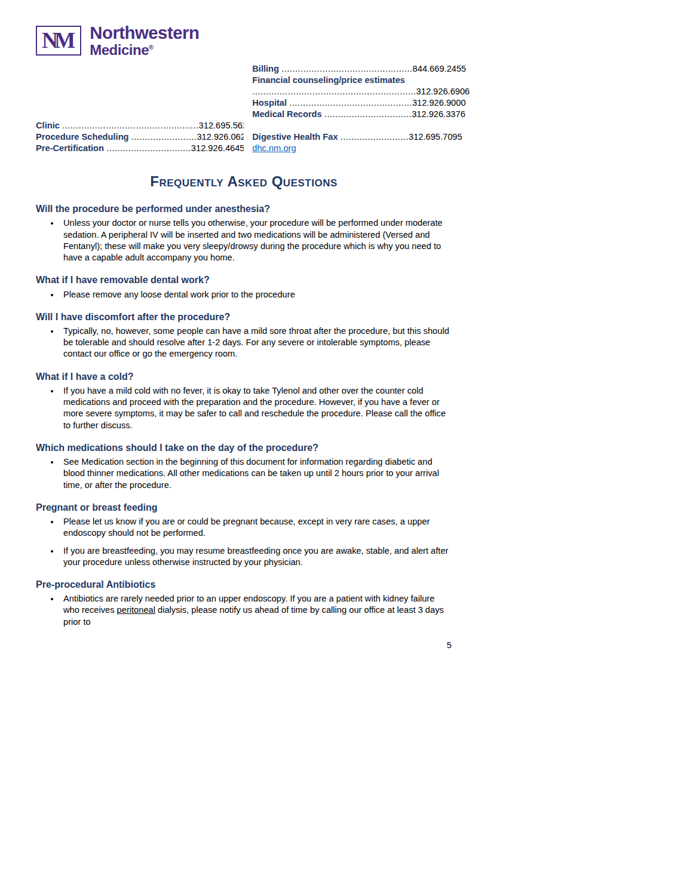NM
Northwestern
Medicine®
| | Billing ................................................ 844.669.2455 Financial counseling/price estimates ............................................................ 312.926.6906 Hospital ............................................. 312.926.9000 Medical Records ................................ 312.926.3376 |
| Clinic .................................................. 312.695.5620 Procedure Scheduling ........................ 312.926.0628 Pre-Certification ............................... 312.926.4645 | Digestive Health Fax ......................... 312.695.7095 dhc.nm.org |
Frequently Asked Questions
Will the procedure be performed under anesthesia?
Unless your doctor or nurse tells you otherwise, your procedure will be performed under moderate sedation. A peripheral IV will be inserted and two medications will be administered (Versed and Fentanyl); these will make you very sleepy/drowsy during the procedure which is why you need to have a capable adult accompany you home.
What if I have removable dental work?
Please remove any loose dental work prior to the procedure
Will I have discomfort after the procedure?
Typically, no, however, some people can have a mild sore throat after the procedure, but this should be tolerable and should resolve after 1-2 days. For any severe or intolerable symptoms, please contact our office or go the emergency room.
What if I have a cold?
If you have a mild cold with no fever, it is okay to take Tylenol and other over the counter cold medications and proceed with the preparation and the procedure. However, if you have a fever or more severe symptoms, it may be safer to call and reschedule the procedure. Please call the office to further discuss.
Which medications should I take on the day of the procedure?
See Medication section in the beginning of this document for information regarding diabetic and blood thinner medications. All other medications can be taken up until 2 hours prior to your arrival time, or after the procedure.
Pregnant or breast feeding
Please let us know if you are or could be pregnant because, except in very rare cases, a upper endoscopy should not be performed.
If you are breastfeeding, you may resume breastfeeding once you are awake, stable, and alert after your procedure unless otherwise instructed by your physician.
Pre-procedural Antibiotics
Antibiotics are rarely needed prior to an upper endoscopy. If you are a patient with kidney failure who receives peritoneal dialysis, please notify us ahead of time by calling our office at least 3 days prior to
5